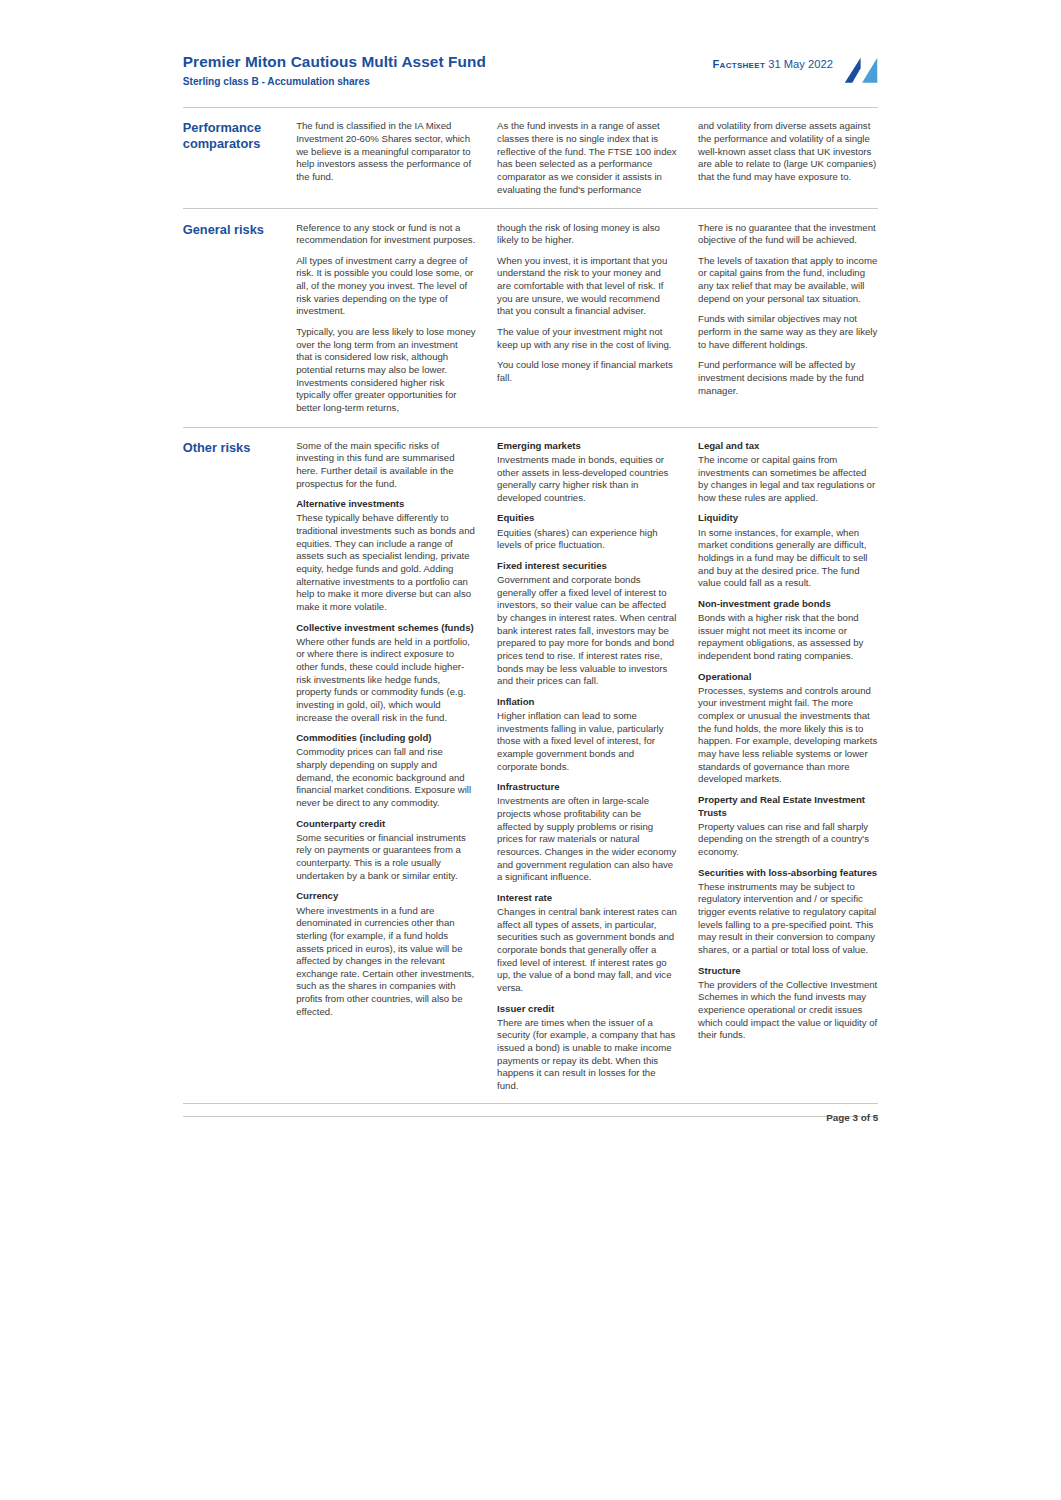Premier Miton Cautious Multi Asset Fund
Sterling class B - Accumulation shares
Factsheet 31 May 2022
Performance comparators
The fund is classified in the IA Mixed Investment 20-60% Shares sector, which we believe is a meaningful comparator to help investors assess the performance of the fund.
As the fund invests in a range of asset classes there is no single index that is reflective of the fund. The FTSE 100 index has been selected as a performance comparator as we consider it assists in evaluating the fund's performance
and volatility from diverse assets against the performance and volatility of a single well-known asset class that UK investors are able to relate to (large UK companies) that the fund may have exposure to.
General risks
Reference to any stock or fund is not a recommendation for investment purposes.
All types of investment carry a degree of risk. It is possible you could lose some, or all, of the money you invest. The level of risk varies depending on the type of investment.
Typically, you are less likely to lose money over the long term from an investment that is considered low risk, although potential returns may also be lower. Investments considered higher risk typically offer greater opportunities for better long-term returns,
though the risk of losing money is also likely to be higher.
When you invest, it is important that you understand the risk to your money and are comfortable with that level of risk. If you are unsure, we would recommend that you consult a financial adviser.
The value of your investment might not keep up with any rise in the cost of living.
You could lose money if financial markets fall.
There is no guarantee that the investment objective of the fund will be achieved.
The levels of taxation that apply to income or capital gains from the fund, including any tax relief that may be available, will depend on your personal tax situation.
Funds with similar objectives may not perform in the same way as they are likely to have different holdings.
Fund performance will be affected by investment decisions made by the fund manager.
Other risks
Some of the main specific risks of investing in this fund are summarised here. Further detail is available in the prospectus for the fund.
Alternative investments
These typically behave differently to traditional investments such as bonds and equities. They can include a range of assets such as specialist lending, private equity, hedge funds and gold. Adding alternative investments to a portfolio can help to make it more diverse but can also make it more volatile.
Collective investment schemes (funds)
Where other funds are held in a portfolio, or where there is indirect exposure to other funds, these could include higher-risk investments like hedge funds, property funds or commodity funds (e.g. investing in gold, oil), which would increase the overall risk in the fund.
Commodities (including gold)
Commodity prices can fall and rise sharply depending on supply and demand, the economic background and financial market conditions. Exposure will never be direct to any commodity.
Counterparty credit
Some securities or financial instruments rely on payments or guarantees from a counterparty. This is a role usually undertaken by a bank or similar entity.
Currency
Where investments in a fund are denominated in currencies other than sterling (for example, if a fund holds assets priced in euros), its value will be affected by changes in the relevant exchange rate. Certain other investments, such as the shares in companies with profits from other countries, will also be effected.
Emerging markets
Investments made in bonds, equities or other assets in less-developed countries generally carry higher risk than in developed countries.
Equities
Equities (shares) can experience high levels of price fluctuation.
Fixed interest securities
Government and corporate bonds generally offer a fixed level of interest to investors, so their value can be affected by changes in interest rates. When central bank interest rates fall, investors may be prepared to pay more for bonds and bond prices tend to rise. If interest rates rise, bonds may be less valuable to investors and their prices can fall.
Inflation
Higher inflation can lead to some investments falling in value, particularly those with a fixed level of interest, for example government bonds and corporate bonds.
Infrastructure
Investments are often in large-scale projects whose profitability can be affected by supply problems or rising prices for raw materials or natural resources. Changes in the wider economy and government regulation can also have a significant influence.
Interest rate
Changes in central bank interest rates can affect all types of assets, in particular, securities such as government bonds and corporate bonds that generally offer a fixed level of interest. If interest rates go up, the value of a bond may fall, and vice versa.
Issuer credit
There are times when the issuer of a security (for example, a company that has issued a bond) is unable to make income payments or repay its debt. When this happens it can result in losses for the fund.
Legal and tax
The income or capital gains from investments can sometimes be affected by changes in legal and tax regulations or how these rules are applied.
Liquidity
In some instances, for example, when market conditions generally are difficult, holdings in a fund may be difficult to sell and buy at the desired price. The fund value could fall as a result.
Non-investment grade bonds
Bonds with a higher risk that the bond issuer might not meet its income or repayment obligations, as assessed by independent bond rating companies.
Operational
Processes, systems and controls around your investment might fail. The more complex or unusual the investments that the fund holds, the more likely this is to happen. For example, developing markets may have less reliable systems or lower standards of governance than more developed markets.
Property and Real Estate Investment Trusts
Property values can rise and fall sharply depending on the strength of a country's economy.
Securities with loss-absorbing features
These instruments may be subject to regulatory intervention and / or specific trigger events relative to regulatory capital levels falling to a pre-specified point. This may result in their conversion to company shares, or a partial or total loss of value.
Structure
The providers of the Collective Investment Schemes in which the fund invests may experience operational or credit issues which could impact the value or liquidity of their funds.
Page 3 of 5